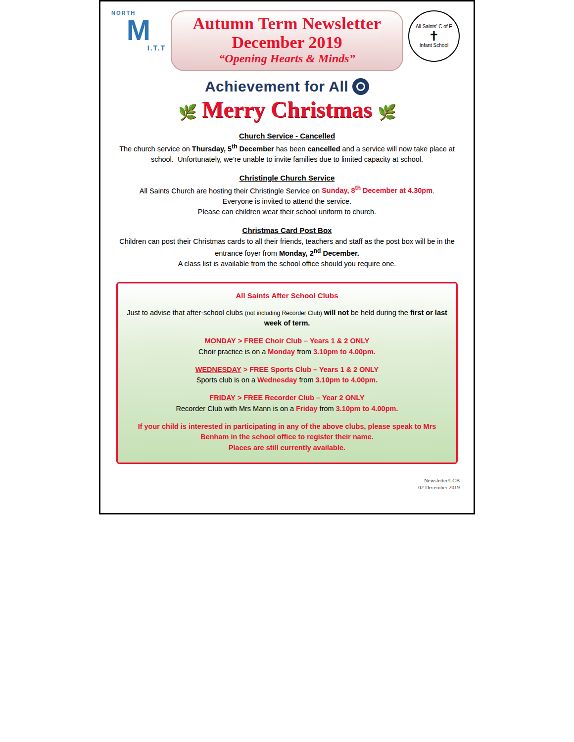NORTH M I.T.T
Autumn Term Newsletter
December 2019
“Opening Hearts & Minds”
All Saints’ C of E
✝
Infant School
Achievement for All
🌿 Merry Christmas 🌿
Church Service - Cancelled
The church service on Thursday, 5th December has been cancelled and a service will now take place at school. Unfortunately, we’re unable to invite families due to limited capacity at school.
Christingle Church Service
All Saints Church are hosting their Christingle Service on Sunday, 8th December at 4.30pm.
Everyone is invited to attend the service.
Please can children wear their school uniform to church.
Christmas Card Post Box
Children can post their Christmas cards to all their friends, teachers and staff as the post box will be in the entrance foyer from Monday, 2nd December.
A class list is available from the school office should you require one.
All Saints After School Clubs
Just to advise that after-school clubs (not including Recorder Club) will not be held during the first or last week of term.
MONDAY > FREE Choir Club – Years 1 & 2 ONLY
Choir practice is on a Monday from 3.10pm to 4.00pm.
WEDNESDAY > FREE Sports Club – Years 1 & 2 ONLY
Sports club is on a Wednesday from 3.10pm to 4.00pm.
FRIDAY > FREE Recorder Club – Year 2 ONLY
Recorder Club with Mrs Mann is on a Friday from 3.10pm to 4.00pm.
If your child is interested in participating in any of the above clubs, please speak to Mrs Benham in the school office to register their name.
Places are still currently available.
Newsletter/LCB
02 December 2019